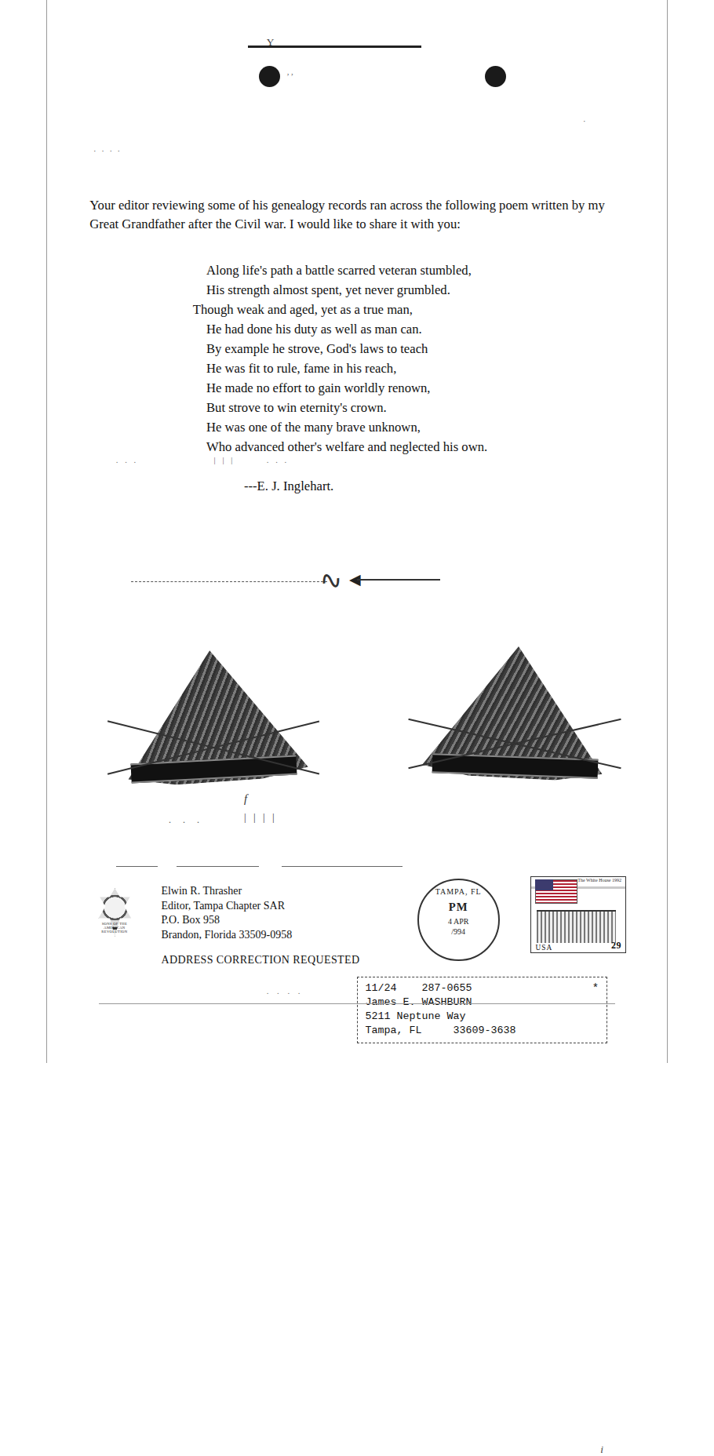Y
, ,
·
· · · ·
Your editor reviewing some of his genealogy records ran across the following poem written by my Great Grandfather after the Civil war. I would like to share it with you:
Along life's path a battle scarred veteran stumbled,
His strength almost spent, yet never grumbled.
Though weak and aged, yet as a true man,
He had done his duty as well as man can.
By example he strove, God's laws to teach
He was fit to rule, fame in his reach,
He made no effort to gain worldly renown,
But strove to win eternity's crown.
He was one of the many brave unknown,
Who advanced other's welfare and neglected his own.
---E. J. Inglehart.
∿
◀
f
. . .
| | | |
. . .
| | |
. . .
SONS OF THE AMERICAN REVOLUTION
Elwin R. Thrasher
Editor, Tampa Chapter SAR
P.O. Box 958
Brandon, Florida 33509-0958
ADDRESS CORRECTION REQUESTED
TAMPA, FL
PM
4 APR
/994
The White House 1992
USA
29
* 11/24 287-0655
James E. WASHBURN
5211 Neptune Way
Tampa, FL 33609-3638
i
. . . .